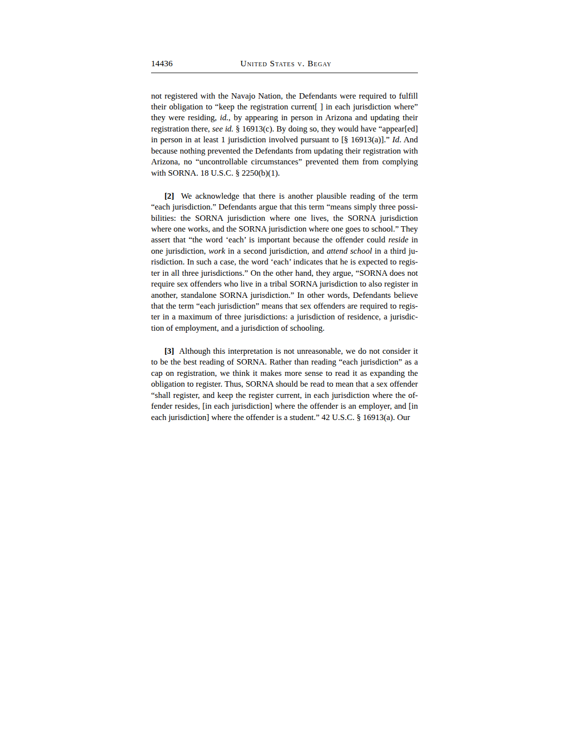14436 United States v. Begay
not registered with the Navajo Nation, the Defendants were required to fulfill their obligation to “keep the registration current[ ] in each jurisdiction where” they were residing, id., by appearing in person in Arizona and updating their registration there, see id. § 16913(c). By doing so, they would have “appear[ed] in person in at least 1 jurisdiction involved pursuant to [§ 16913(a)].” Id. And because nothing prevented the Defendants from updating their registration with Arizona, no “uncontrollable circumstances” prevented them from complying with SORNA. 18 U.S.C. § 2250(b)(1).
[2] We acknowledge that there is another plausible reading of the term “each jurisdiction.” Defendants argue that this term “means simply three possibilities: the SORNA jurisdiction where one lives, the SORNA jurisdiction where one works, and the SORNA jurisdiction where one goes to school.” They assert that “the word ‘each’ is important because the offender could reside in one jurisdiction, work in a second jurisdiction, and attend school in a third jurisdiction. In such a case, the word ‘each’ indicates that he is expected to register in all three jurisdictions.” On the other hand, they argue, “SORNA does not require sex offenders who live in a tribal SORNA jurisdiction to also register in another, standalone SORNA jurisdiction.” In other words, Defendants believe that the term “each jurisdiction” means that sex offenders are required to register in a maximum of three jurisdictions: a jurisdiction of residence, a jurisdiction of employment, and a jurisdiction of schooling.
[3] Although this interpretation is not unreasonable, we do not consider it to be the best reading of SORNA. Rather than reading “each jurisdiction” as a cap on registration, we think it makes more sense to read it as expanding the obligation to register. Thus, SORNA should be read to mean that a sex offender “shall register, and keep the register current, in each jurisdiction where the offender resides, [in each jurisdiction] where the offender is an employer, and [in each jurisdiction] where the offender is a student.” 42 U.S.C. § 16913(a). Our